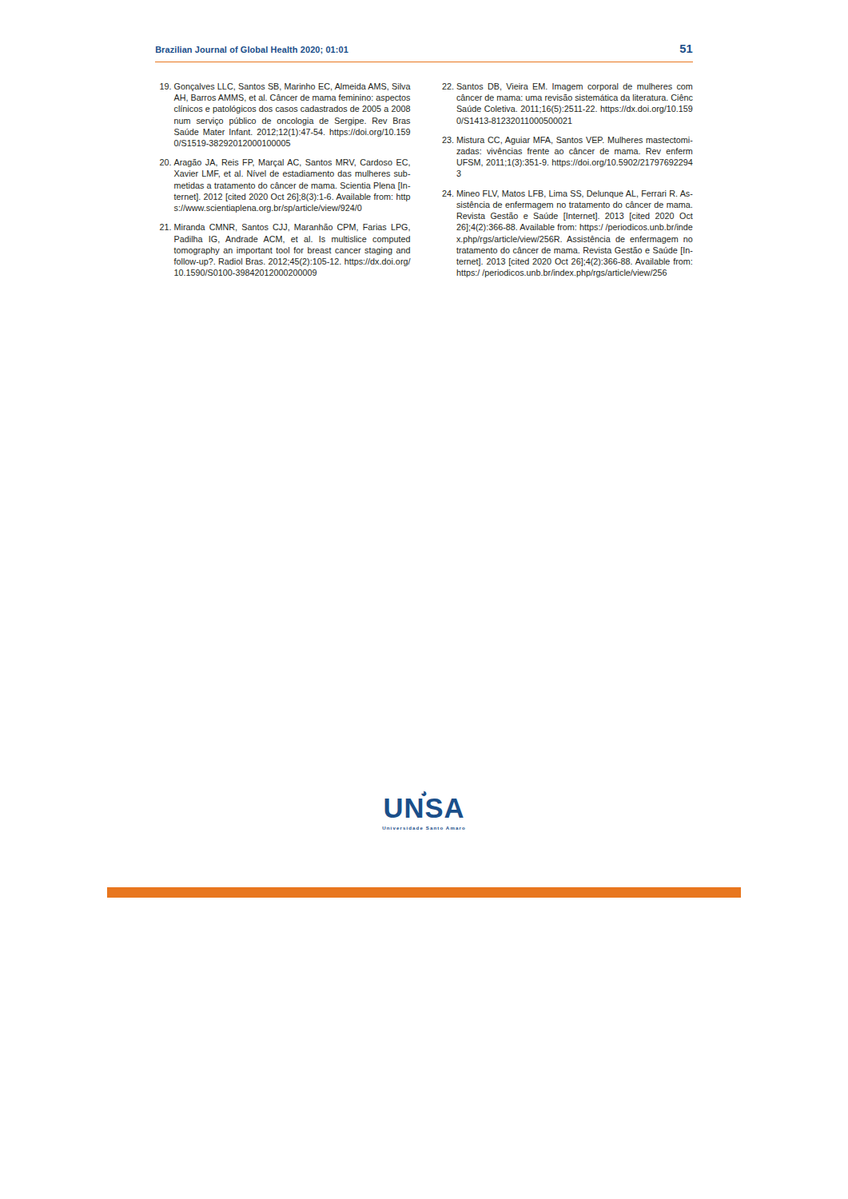Brazilian Journal of Global Health 2020; 01:01
51
Gonçalves LLC, Santos SB, Marinho EC, Almeida AMS, Silva AH, Barros AMMS, et al. Câncer de mama feminino: aspectos clínicos e patológicos dos casos cadastrados de 2005 a 2008 num serviço público de oncologia de Sergipe. Rev Bras Saúde Mater Infant. 2012;12(1):47-54. https://doi.org/10.1590/S1519-38292012000100005
Aragão JA, Reis FP, Marçal AC, Santos MRV, Cardoso EC, Xavier LMF, et al. Nível de estadiamento das mulheres submetidas a tratamento do câncer de mama. Scientia Plena [Internet]. 2012 [cited 2020 Oct 26];8(3):1-6. Available from: https://www.scientiaplena.org.br/sp/article/view/924/0
Miranda CMNR, Santos CJJ, Maranhão CPM, Farias LPG, Padilha IG, Andrade ACM, et al. Is multislice computed tomography an important tool for breast cancer staging and follow-up?. Radiol Bras. 2012;45(2):105-12. https://dx.doi.org/10.1590/S0100-39842012000200009
Santos DB, Vieira EM. Imagem corporal de mulheres com câncer de mama: uma revisão sistemática da literatura. Ciênc Saúde Coletiva. 2011;16(5):2511-22. https://dx.doi.org/10.1590/S1413-81232011000500021
Mistura CC, Aguiar MFA, Santos VEP. Mulheres mastectomizadas: vivências frente ao câncer de mama. Rev enferm UFSM, 2011;1(3):351-9. https://doi.org/10.5902/217976922943
Mineo FLV, Matos LFB, Lima SS, Delunque AL, Ferrari R. Assistência de enfermagem no tratamento do câncer de mama. Revista Gestão e Saúde [Internet]. 2013 [cited 2020 Oct 26];4(2):366-88. Available from: https:/ /periodicos.unb.br/index.php/rgs/article/view/256 R. Assistência de enfermagem no tratamento do câncer de mama. Revista Gestão e Saúde [Internet]. 2013 [cited 2020 Oct 26];4(2):366-88. Available from: https:/ /periodicos.unb.br/index.php/rgs/article/view/256
UN◕SA
Universidade Santo Amaro